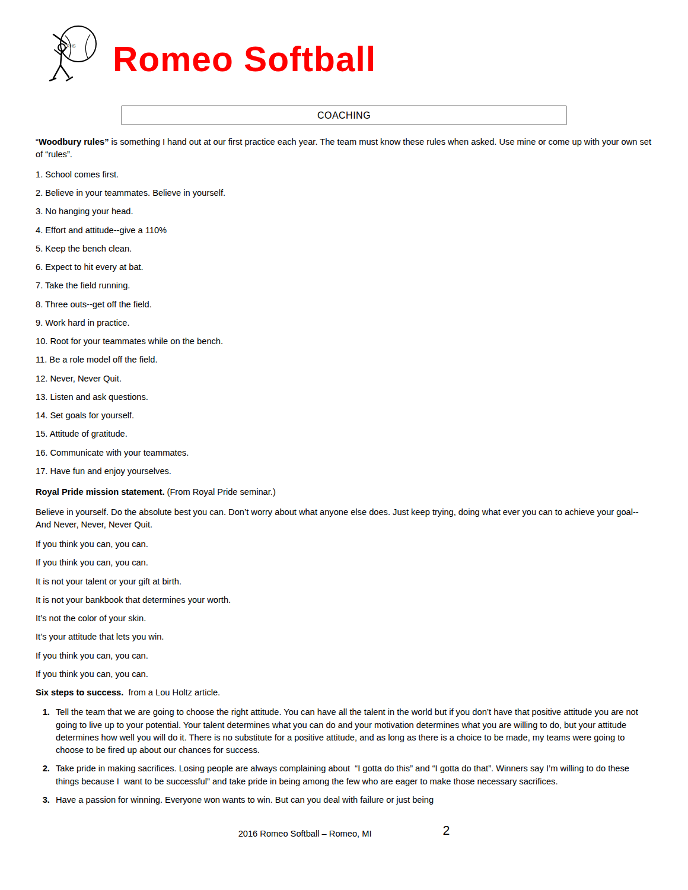RHS
Romeo Softball
COACHING
“Woodbury rules” is something I hand out at our first practice each year. The team must know these rules when asked. Use mine or come up with your own set of “rules”.
1. School comes first.
2. Believe in your teammates. Believe in yourself.
3. No hanging your head.
4. Effort and attitude--give a 110%
5. Keep the bench clean.
6. Expect to hit every at bat.
7. Take the field running.
8. Three outs--get off the field.
9. Work hard in practice.
10. Root for your teammates while on the bench.
11. Be a role model off the field.
12. Never, Never Quit.
13. Listen and ask questions.
14. Set goals for yourself.
15. Attitude of gratitude.
16. Communicate with your teammates.
17. Have fun and enjoy yourselves.
Royal Pride mission statement. (From Royal Pride seminar.)
Believe in yourself. Do the absolute best you can. Don’t worry about what anyone else does. Just keep trying, doing what ever you can to achieve your goal--And Never, Never, Never Quit.
If you think you can, you can.
If you think you can, you can.
It is not your talent or your gift at birth.
It is not your bankbook that determines your worth.
It’s not the color of your skin.
It’s your attitude that lets you win.
If you think you can, you can.
If you think you can, you can.
Six steps to success. from a Lou Holtz article.
Tell the team that we are going to choose the right attitude. You can have all the talent in the world but if you don’t have that positive attitude you are not going to live up to your potential. Your talent determines what you can do and your motivation determines what you are willing to do, but your attitude determines how well you will do it. There is no substitute for a positive attitude, and as long as there is a choice to be made, my teams were going to choose to be fired up about our chances for success.
Take pride in making sacrifices. Losing people are always complaining about “I gotta do this” and “I gotta do that”. Winners say I’m willing to do these things because I want to be successful” and take pride in being among the few who are eager to make those necessary sacrifices.
Have a passion for winning. Everyone won wants to win. But can you deal with failure or just being
2016 Romeo Softball – Romeo, MI 2